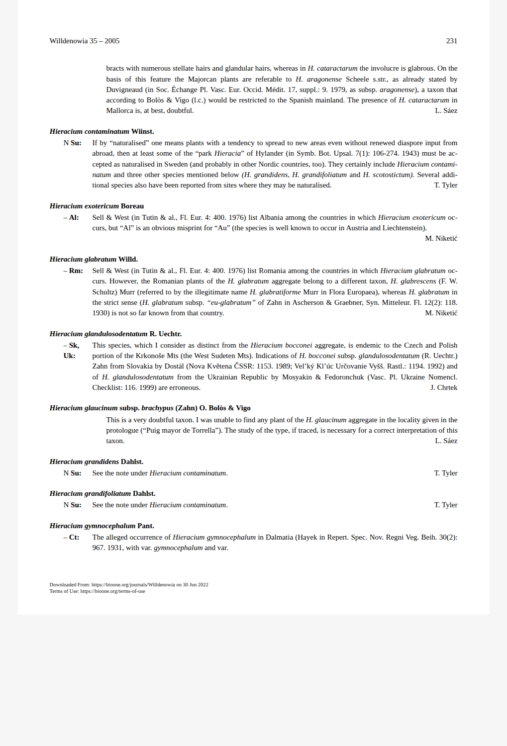Willdenowia 35 – 2005 231
bracts with numerous stellate hairs and glandular hairs, whereas in H. cataractarum the involucre is glabrous. On the basis of this feature the Majorcan plants are referable to H. aragonense Scheele s.str., as already stated by Duvigneaud (in Soc. Échange Pl. Vasc. Eur. Occid. Médit. 17, suppl.: 9. 1979, as subsp. aragonense), a taxon that according to Bolòs & Vigo (l.c.) would be restricted to the Spanish mainland. The presence of H. cataractarum in Mallorca is, at best, doubtful. L. Sáez
Hieracium contaminatum Wiinst.
N Su:
If by “naturalised” one means plants with a tendency to spread to new areas even without renewed diaspore input from abroad, then at least some of the “park Hieracia” of Hylander (in Symb. Bot. Upsal. 7(1): 106-274. 1943) must be accepted as naturalised in Sweden (and probably in other Nordic countries, too). They certainly include Hieracium contaminatum and three other species mentioned below (H. grandidens, H. grandifoliatum and H. scotostictum). Several additional species also have been reported from sites where they may be naturalised. T. Tyler
Hieracium exotericum Boreau
– Al:
Sell & West (in Tutin & al., Fl. Eur. 4: 400. 1976) list Albania among the countries in which Hieracium exotericum occurs, but “Al” is an obvious misprint for “Au” (the species is well known to occur in Austria and Liechtenstein). M. Niketić
Hieracium glabratum Willd.
– Rm:
Sell & West (in Tutin & al., Fl. Eur. 4: 400. 1976) list Romania among the countries in which Hieracium glabratum occurs. However, the Romanian plants of the H. glabratum aggregate belong to a different taxon, H. glabrescens (F. W. Schultz) Murr (referred to by the illegitimate name H. glabratiforme Murr in Flora Europaea), whereas H. glabratum in the strict sense (H. glabratum subsp. “eu-glabratum” of Zahn in Ascherson & Graebner, Syn. Mitteleur. Fl. 12(2): 118. 1930) is not so far known from that country. M. Niketić
Hieracium glandulosodentatum R. Uechtr.
– Sk, Uk:
This species, which I consider as distinct from the Hieracium bocconei aggregate, is endemic to the Czech and Polish portion of the Krkonoše Mts (the West Sudeten Mts). Indications of H. bocconei subsp. glandulosodentatum (R. Uechtr.) Zahn from Slovakia by Dostál (Nova Květena ČSSR: 1153. 1989; Vel’ký Kl’úc Určovanie Vyšš. Rastl.: 1194. 1992) and of H. glandulosodentatum from the Ukrainian Republic by Mosyakin & Fedoronchuk (Vasc. Pl. Ukraine Nomencl. Checklist: 116. 1999) are erroneous. J. Chrtek
Hieracium glaucinum subsp. brachypus (Zahn) O. Bolòs & Vigo
This is a very doubtful taxon. I was unable to find any plant of the H. glaucinum aggregate in the locality given in the protologue (“Puig mayor de Torrella”). The study of the type, if traced, is necessary for a correct interpretation of this taxon. L. Sáez
Hieracium grandidens Dahlst.
N Su:
See the note under Hieracium contaminatum. T. Tyler
Hieracium grandifoliatum Dahlst.
N Su:
See the note under Hieracium contaminatum. T. Tyler
Hieracium gymnocephalum Pant.
– Ct:
The alleged occurrence of Hieracium gymnocephalum in Dalmatia (Hayek in Repert. Spec. Nov. Regni Veg. Beih. 30(2): 967. 1931, with var. gymnocephalum and var.
Downloaded From: https://bioone.org/journals/Willdenowia on 30 Jun 2022
Terms of Use: https://bioone.org/terms-of-use